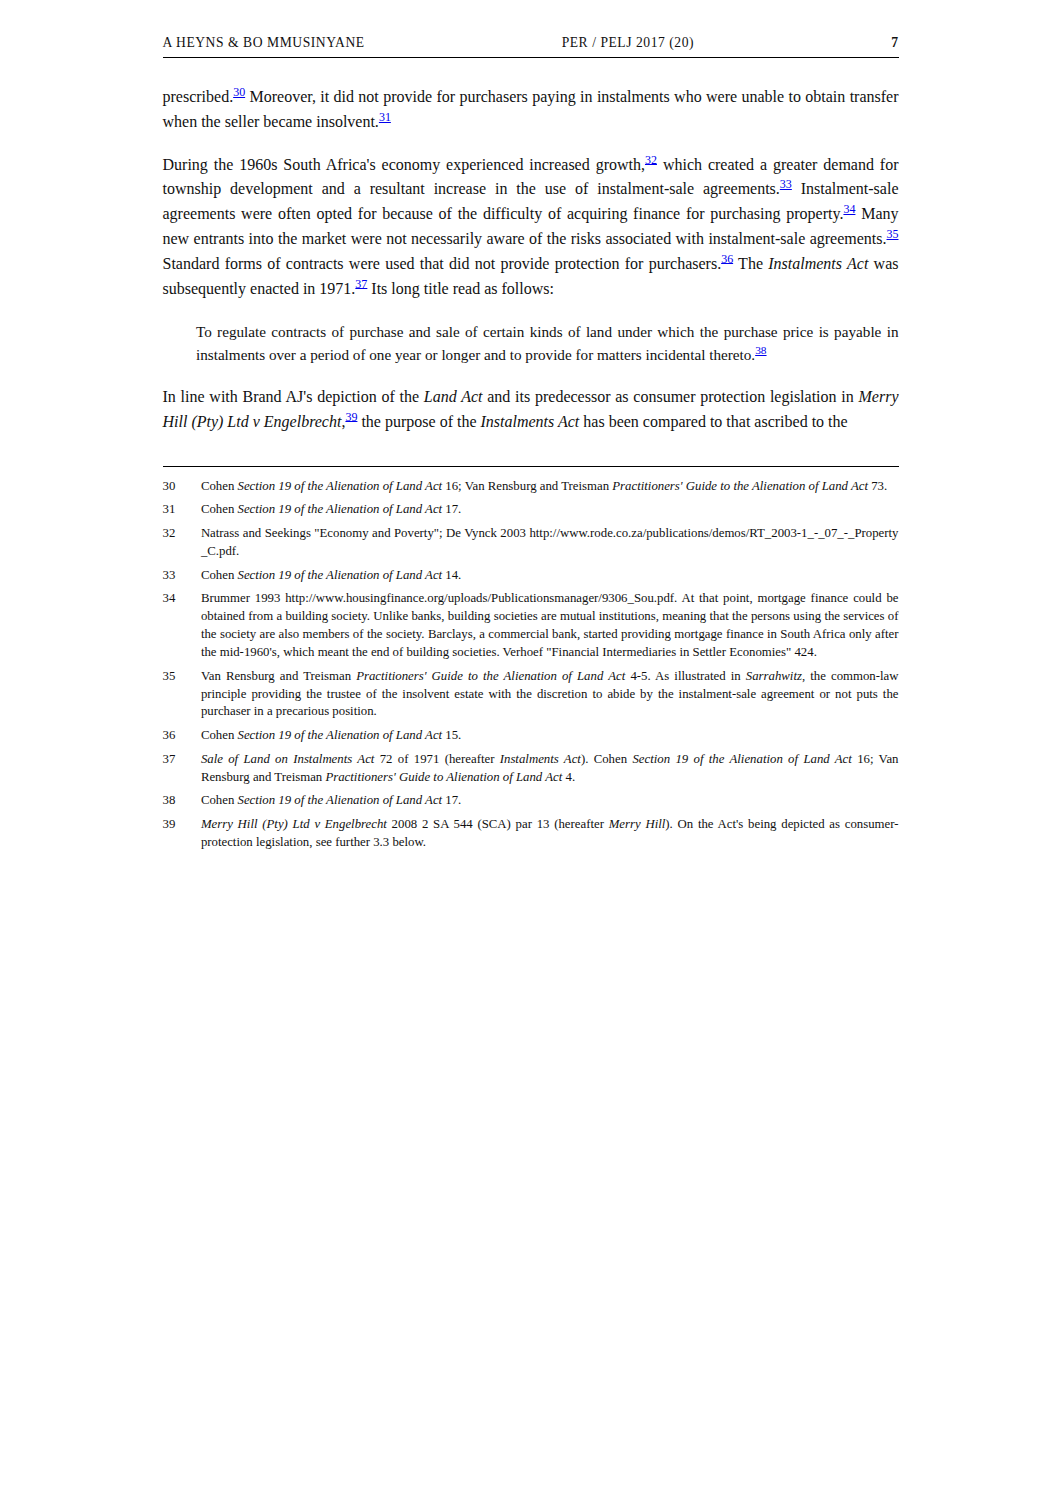A Heyns & BO Mmusinyane PER / PELJ 2017 (20) 7
prescribed.30 Moreover, it did not provide for purchasers paying in instalments who were unable to obtain transfer when the seller became insolvent.31
During the 1960s South Africa's economy experienced increased growth,32 which created a greater demand for township development and a resultant increase in the use of instalment-sale agreements.33 Instalment-sale agreements were often opted for because of the difficulty of acquiring finance for purchasing property.34 Many new entrants into the market were not necessarily aware of the risks associated with instalment-sale agreements.35 Standard forms of contracts were used that did not provide protection for purchasers.36 The Instalments Act was subsequently enacted in 1971.37 Its long title read as follows:
To regulate contracts of purchase and sale of certain kinds of land under which the purchase price is payable in instalments over a period of one year or longer and to provide for matters incidental thereto.38
In line with Brand AJ's depiction of the Land Act and its predecessor as consumer protection legislation in Merry Hill (Pty) Ltd v Engelbrecht,39 the purpose of the Instalments Act has been compared to that ascribed to the
30 Cohen Section 19 of the Alienation of Land Act 16; Van Rensburg and Treisman Practitioners' Guide to the Alienation of Land Act 73.
31 Cohen Section 19 of the Alienation of Land Act 17.
32 Natrass and Seekings "Economy and Poverty"; De Vynck 2003 http://www.rode.co.za/publications/demos/RT_2003-1_-_07_-_Property_C.pdf.
33 Cohen Section 19 of the Alienation of Land Act 14.
34 Brummer 1993 http://www.housingfinance.org/uploads/Publicationsmanager/9306_Sou.pdf. At that point, mortgage finance could be obtained from a building society. Unlike banks, building societies are mutual institutions, meaning that the persons using the services of the society are also members of the society. Barclays, a commercial bank, started providing mortgage finance in South Africa only after the mid-1960's, which meant the end of building societies. Verhoef "Financial Intermediaries in Settler Economies" 424.
35 Van Rensburg and Treisman Practitioners' Guide to the Alienation of Land Act 4-5. As illustrated in Sarrahwitz, the common-law principle providing the trustee of the insolvent estate with the discretion to abide by the instalment-sale agreement or not puts the purchaser in a precarious position.
36 Cohen Section 19 of the Alienation of Land Act 15.
37 Sale of Land on Instalments Act 72 of 1971 (hereafter Instalments Act). Cohen Section 19 of the Alienation of Land Act 16; Van Rensburg and Treisman Practitioners' Guide to Alienation of Land Act 4.
38 Cohen Section 19 of the Alienation of Land Act 17.
39 Merry Hill (Pty) Ltd v Engelbrecht 2008 2 SA 544 (SCA) par 13 (hereafter Merry Hill). On the Act's being depicted as consumer-protection legislation, see further 3.3 below.